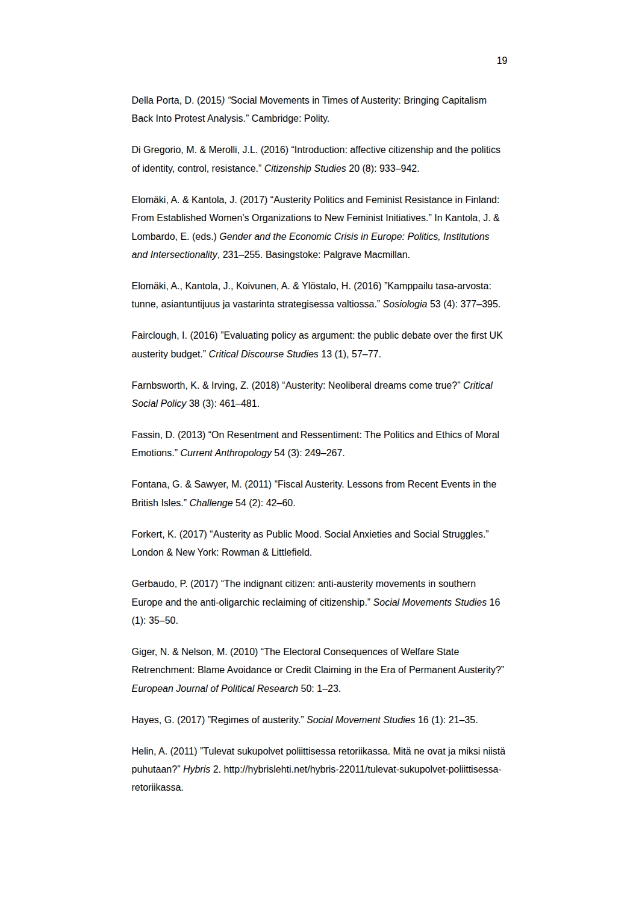19
Della Porta, D. (2015) “Social Movements in Times of Austerity: Bringing Capitalism Back Into Protest Analysis.” Cambridge: Polity.
Di Gregorio, M. & Merolli, J.L. (2016) “Introduction: affective citizenship and the politics of identity, control, resistance.” Citizenship Studies 20 (8): 933–942.
Elomäki, A. & Kantola, J. (2017) “Austerity Politics and Feminist Resistance in Finland: From Established Women’s Organizations to New Feminist Initiatives.” In Kantola, J. & Lombardo, E. (eds.) Gender and the Economic Crisis in Europe: Politics, Institutions and Intersectionality, 231–255. Basingstoke: Palgrave Macmillan.
Elomäki, A., Kantola, J., Koivunen, A. & Ylöstalo, H. (2016) ”Kamppailu tasa-arvosta: tunne, asiantuntijuus ja vastarinta strategisessa valtiossa.” Sosiologia 53 (4): 377–395.
Fairclough, I. (2016) ”Evaluating policy as argument: the public debate over the first UK austerity budget.” Critical Discourse Studies 13 (1), 57–77.
Farnbsworth, K. & Irving, Z. (2018) “Austerity: Neoliberal dreams come true?” Critical Social Policy 38 (3): 461–481.
Fassin, D. (2013) “On Resentment and Ressentiment: The Politics and Ethics of Moral Emotions.” Current Anthropology 54 (3): 249–267.
Fontana, G. & Sawyer, M. (2011) “Fiscal Austerity. Lessons from Recent Events in the British Isles.” Challenge 54 (2): 42–60.
Forkert, K. (2017) “Austerity as Public Mood. Social Anxieties and Social Struggles.” London & New York: Rowman & Littlefield.
Gerbaudo, P. (2017) “The indignant citizen: anti-austerity movements in southern Europe and the anti-oligarchic reclaiming of citizenship.” Social Movements Studies 16 (1): 35–50.
Giger, N. & Nelson, M. (2010) “The Electoral Consequences of Welfare State Retrenchment: Blame Avoidance or Credit Claiming in the Era of Permanent Austerity?” European Journal of Political Research 50: 1–23.
Hayes, G. (2017) ”Regimes of austerity.” Social Movement Studies 16 (1): 21–35.
Helin, A. (2011) ”Tulevat sukupolvet poliittisessa retoriikassa. Mitä ne ovat ja miksi niistä puhutaan?” Hybris 2. http://hybrislehti.net/hybris-22011/tulevat-sukupolvet-poliittisessa-retoriikassa.